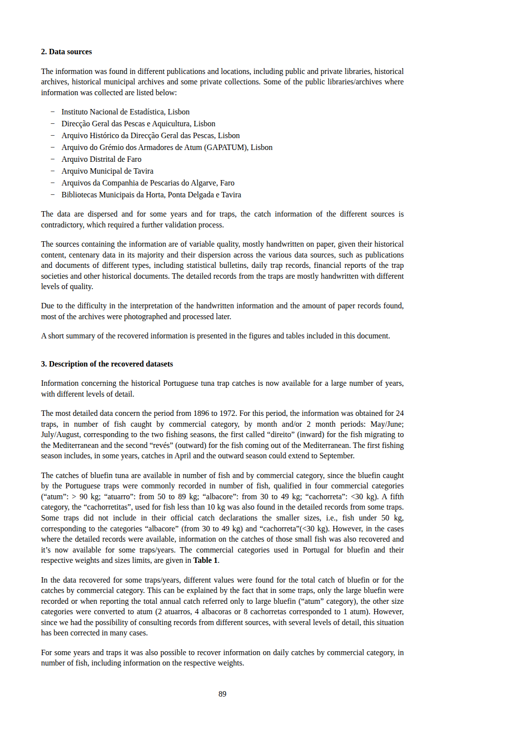2. Data sources
The information was found in different publications and locations, including public and private libraries, historical archives, historical municipal archives and some private collections. Some of the public libraries/archives where information was collected are listed below:
Instituto Nacional de Estadística, Lisbon
Direcção Geral das Pescas e Aquicultura, Lisbon
Arquivo Histórico da Direcção Geral das Pescas, Lisbon
Arquivo do Grémio dos Armadores de Atum (GAPATUM), Lisbon
Arquivo Distrital de Faro
Arquivo Municipal de Tavira
Arquivos da Companhia de Pescarias do Algarve, Faro
Bibliotecas Municipais da Horta, Ponta Delgada e Tavira
The data are dispersed and for some years and for traps, the catch information of the different sources is contradictory, which required a further validation process.
The sources containing the information are of variable quality, mostly handwritten on paper, given their historical content, centenary data in its majority and their dispersion across the various data sources, such as publications and documents of different types, including statistical bulletins, daily trap records, financial reports of the trap societies and other historical documents. The detailed records from the traps are mostly handwritten with different levels of quality.
Due to the difficulty in the interpretation of the handwritten information and the amount of paper records found, most of the archives were photographed and processed later.
A short summary of the recovered information is presented in the figures and tables included in this document.
3. Description of the recovered datasets
Information concerning the historical Portuguese tuna trap catches is now available for a large number of years, with different levels of detail.
The most detailed data concern the period from 1896 to 1972. For this period, the information was obtained for 24 traps, in number of fish caught by commercial category, by month and/or 2 month periods: May/June; July/August, corresponding to the two fishing seasons, the first called “direito” (inward) for the fish migrating to the Mediterranean and the second “revés” (outward) for the fish coming out of the Mediterranean. The first fishing season includes, in some years, catches in April and the outward season could extend to September.
The catches of bluefin tuna are available in number of fish and by commercial category, since the bluefin caught by the Portuguese traps were commonly recorded in number of fish, qualified in four commercial categories (“atum”: > 90 kg; “atuarro”: from 50 to 89 kg; “albacore”: from 30 to 49 kg; “cachorreta”: <30 kg). A fifth category, the “cachorretitas”, used for fish less than 10 kg was also found in the detailed records from some traps. Some traps did not include in their official catch declarations the smaller sizes, i.e., fish under 50 kg, corresponding to the categories “albacore” (from 30 to 49 kg) and “cachorreta”(<30 kg). However, in the cases where the detailed records were available, information on the catches of those small fish was also recovered and it’s now available for some traps/years. The commercial categories used in Portugal for bluefin and their respective weights and sizes limits, are given in Table 1.
In the data recovered for some traps/years, different values were found for the total catch of bluefin or for the catches by commercial category. This can be explained by the fact that in some traps, only the large bluefin were recorded or when reporting the total annual catch referred only to large bluefin (“atum” category), the other size categories were converted to atum (2 atuarros, 4 albacoras or 8 cachorretas corresponded to 1 atum). However, since we had the possibility of consulting records from different sources, with several levels of detail, this situation has been corrected in many cases.
For some years and traps it was also possible to recover information on daily catches by commercial category, in number of fish, including information on the respective weights.
89